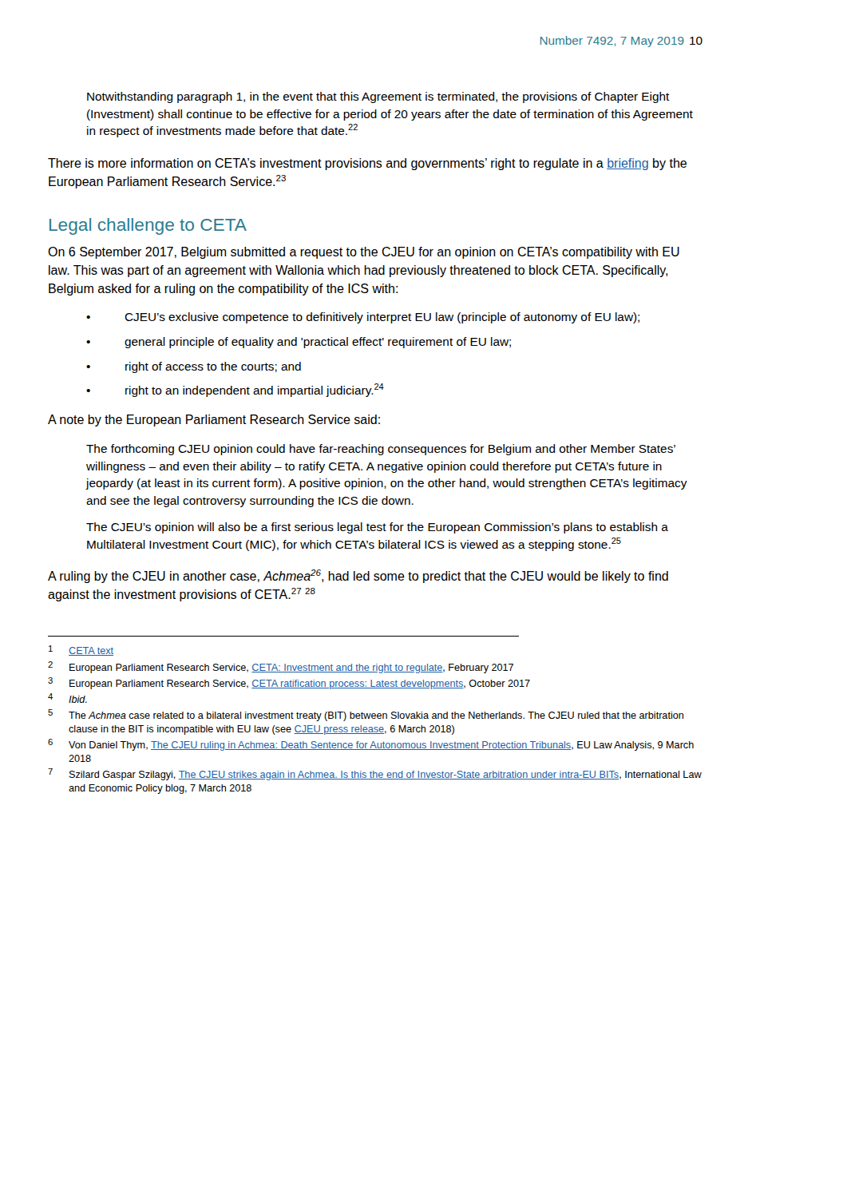Number 7492, 7 May 201910
Notwithstanding paragraph 1, in the event that this Agreement is terminated, the provisions of Chapter Eight (Investment) shall continue to be effective for a period of 20 years after the date of termination of this Agreement in respect of investments made before that date.22
There is more information on CETA’s investment provisions and governments’ right to regulate in a briefing by the European Parliament Research Service.23
Legal challenge to CETA
On 6 September 2017, Belgium submitted a request to the CJEU for an opinion on CETA’s compatibility with EU law. This was part of an agreement with Wallonia which had previously threatened to block CETA. Specifically, Belgium asked for a ruling on the compatibility of the ICS with:
CJEU’s exclusive competence to definitively interpret EU law (principle of autonomy of EU law);
general principle of equality and 'practical effect' requirement of EU law;
right of access to the courts; and
right to an independent and impartial judiciary.24
A note by the European Parliament Research Service said:
The forthcoming CJEU opinion could have far-reaching consequences for Belgium and other Member States’ willingness – and even their ability – to ratify CETA. A negative opinion could therefore put CETA’s future in jeopardy (at least in its current form). A positive opinion, on the other hand, would strengthen CETA’s legitimacy and see the legal controversy surrounding the ICS die down.
The CJEU’s opinion will also be a first serious legal test for the European Commission’s plans to establish a Multilateral Investment Court (MIC), for which CETA’s bilateral ICS is viewed as a stepping stone.25
A ruling by the CJEU in another case, Achmea26, had led some to predict that the CJEU would be likely to find against the investment provisions of CETA.27 28
CETA text
European Parliament Research Service, CETA: Investment and the right to regulate, February 2017
European Parliament Research Service, CETA ratification process: Latest developments, October 2017
Ibid.
The Achmea case related to a bilateral investment treaty (BIT) between Slovakia and the Netherlands. The CJEU ruled that the arbitration clause in the BIT is incompatible with EU law (see CJEU press release, 6 March 2018)
Von Daniel Thym, The CJEU ruling in Achmea: Death Sentence for Autonomous Investment Protection Tribunals, EU Law Analysis, 9 March 2018
Szilard Gaspar Szilagyi, The CJEU strikes again in Achmea. Is this the end of Investor-State arbitration under intra-EU BITs, International Law and Economic Policy blog, 7 March 2018